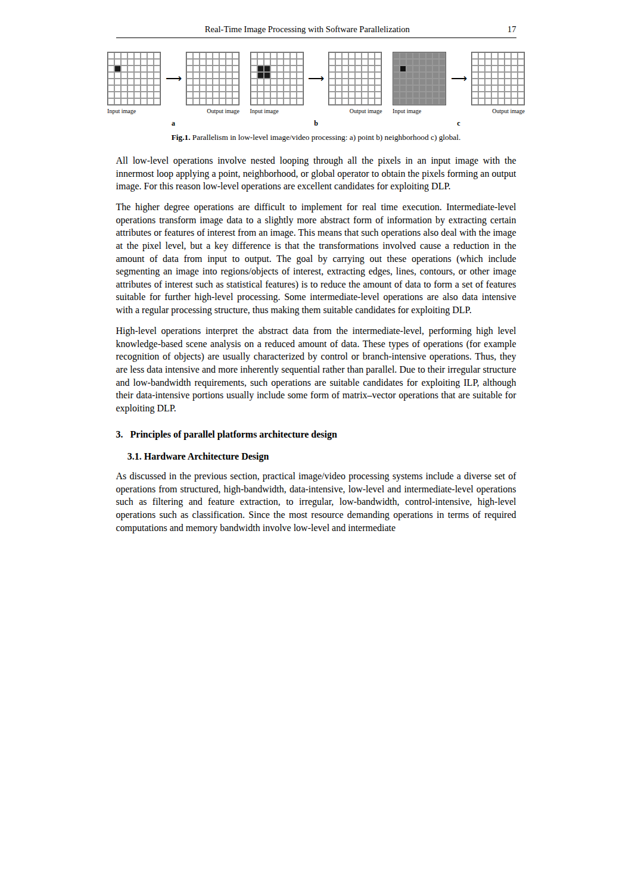Real-Time Image Processing with Software Parallelization 17
⟶
Input image Output image
a
⟶
Input image Output image
b
⟶
Input image Output image
c
Fig.1. Parallelism in low-level image/video processing: a) point b) neighborhood c) global.
All low-level operations involve nested looping through all the pixels in an input image with the innermost loop applying a point, neighborhood, or global operator to obtain the pixels forming an output image. For this reason low-level operations are excellent candidates for exploiting DLP.
The higher degree operations are difficult to implement for real time execution. Intermediate-level operations transform image data to a slightly more abstract form of information by extracting certain attributes or features of interest from an image. This means that such operations also deal with the image at the pixel level, but a key difference is that the transformations involved cause a reduction in the amount of data from input to output. The goal by carrying out these operations (which include segmenting an image into regions/objects of interest, extracting edges, lines, contours, or other image attributes of interest such as statistical features) is to reduce the amount of data to form a set of features suitable for further high-level processing. Some intermediate-level operations are also data intensive with a regular processing structure, thus making them suitable candidates for exploiting DLP.
High-level operations interpret the abstract data from the intermediate-level, performing high level knowledge-based scene analysis on a reduced amount of data. These types of operations (for example recognition of objects) are usually characterized by control or branch-intensive operations. Thus, they are less data intensive and more inherently sequential rather than parallel. Due to their irregular structure and low-bandwidth requirements, such operations are suitable candidates for exploiting ILP, although their data-intensive portions usually include some form of matrix–vector operations that are suitable for exploiting DLP.
3. Principles of parallel platforms architecture design
3.1. Hardware Architecture Design
As discussed in the previous section, practical image/video processing systems include a diverse set of operations from structured, high-bandwidth, data-intensive, low-level and intermediate-level operations such as filtering and feature extraction, to irregular, low-bandwidth, control-intensive, high-level operations such as classification. Since the most resource demanding operations in terms of required computations and memory bandwidth involve low-level and intermediate